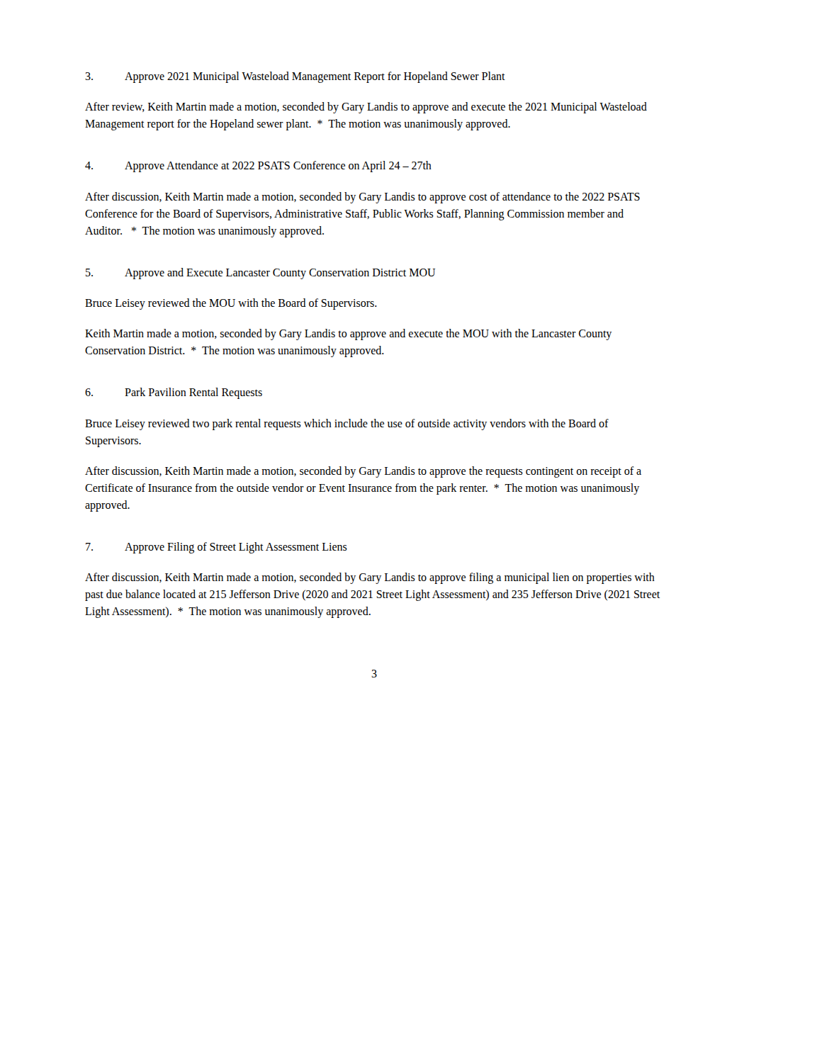3. Approve 2021 Municipal Wasteload Management Report for Hopeland Sewer Plant
After review, Keith Martin made a motion, seconded by Gary Landis to approve and execute the 2021 Municipal Wasteload Management report for the Hopeland sewer plant. * The motion was unanimously approved.
4. Approve Attendance at 2022 PSATS Conference on April 24 – 27th
After discussion, Keith Martin made a motion, seconded by Gary Landis to approve cost of attendance to the 2022 PSATS Conference for the Board of Supervisors, Administrative Staff, Public Works Staff, Planning Commission member and Auditor. * The motion was unanimously approved.
5. Approve and Execute Lancaster County Conservation District MOU
Bruce Leisey reviewed the MOU with the Board of Supervisors.
Keith Martin made a motion, seconded by Gary Landis to approve and execute the MOU with the Lancaster County Conservation District. * The motion was unanimously approved.
6. Park Pavilion Rental Requests
Bruce Leisey reviewed two park rental requests which include the use of outside activity vendors with the Board of Supervisors.
After discussion, Keith Martin made a motion, seconded by Gary Landis to approve the requests contingent on receipt of a Certificate of Insurance from the outside vendor or Event Insurance from the park renter. * The motion was unanimously approved.
7. Approve Filing of Street Light Assessment Liens
After discussion, Keith Martin made a motion, seconded by Gary Landis to approve filing a municipal lien on properties with past due balance located at 215 Jefferson Drive (2020 and 2021 Street Light Assessment) and 235 Jefferson Drive (2021 Street Light Assessment). * The motion was unanimously approved.
3